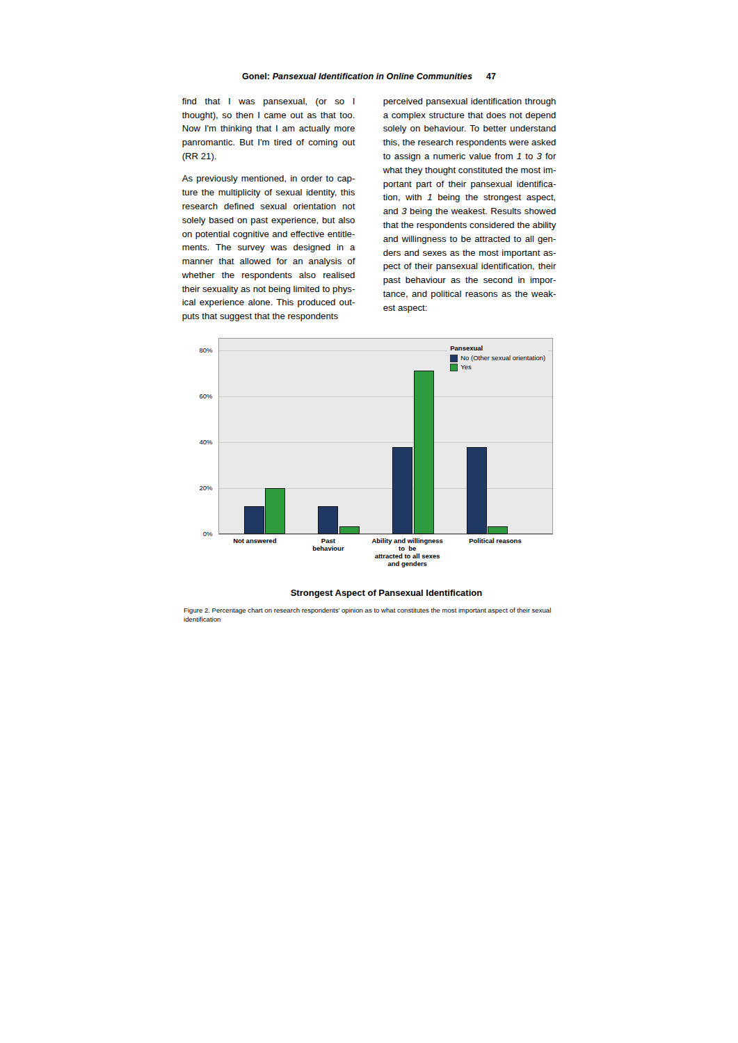Gonel: Pansexual Identification in Online Communities 47
find that I was pansexual, (or so I thought), so then I came out as that too. Now I'm thinking that I am actually more panromantic. But I'm tired of coming out (RR 21).
As previously mentioned, in order to capture the multiplicity of sexual identity, this research defined sexual orientation not solely based on past experience, but also on potential cognitive and effective entitlements. The survey was designed in a manner that allowed for an analysis of whether the respondents also realised their sexuality as not being limited to physical experience alone. This produced outputs that suggest that the respondents
perceived pansexual identification through a complex structure that does not depend solely on behaviour. To better understand this, the research respondents were asked to assign a numeric value from 1 to 3 for what they thought constituted the most important part of their pansexual identification, with 1 being the strongest aspect, and 3 being the weakest. Results showed that the respondents considered the ability and willingness to be attracted to all genders and sexes as the most important aspect of their pansexual identification, their past behaviour as the second in importance, and political reasons as the weakest aspect:
80%
60%
40%
20%
0%
Pansexual
No (Other sexual orientation)
Yes
Not answered
Past
behaviour
Ability and willingness
to be
attracted to all sexes
and genders
Political reasons
Strongest Aspect of Pansexual Identification
Figure 2. Percentage chart on research respondents' opinion as to what constitutes the most important aspect of their sexual identification